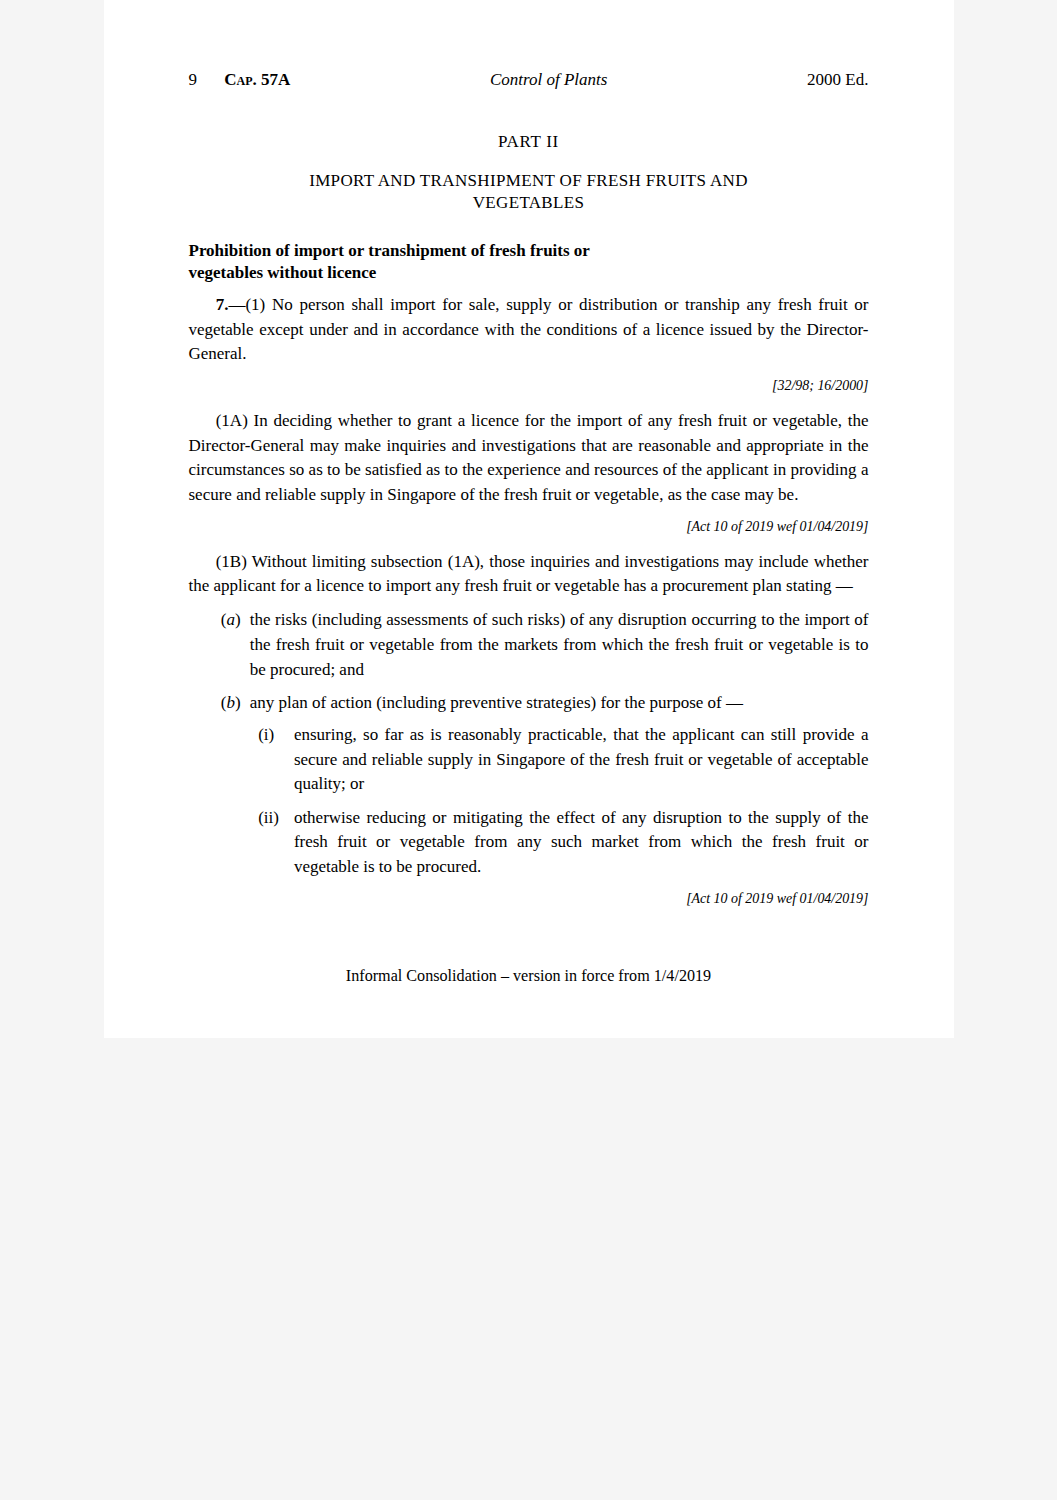9 Cap. 57A Control of Plants 2000 Ed.
PART II
IMPORT AND TRANSHIPMENT OF FRESH FRUITS AND
VEGETABLES
Prohibition of import or transhipment of fresh fruits or
vegetables without licence
7.—(1) No person shall import for sale, supply or distribution or tranship any fresh fruit or vegetable except under and in accordance with the conditions of a licence issued by the Director-General.
[32/98; 16/2000]
(1A) In deciding whether to grant a licence for the import of any fresh fruit or vegetable, the Director-General may make inquiries and investigations that are reasonable and appropriate in the circumstances so as to be satisfied as to the experience and resources of the applicant in providing a secure and reliable supply in Singapore of the fresh fruit or vegetable, as the case may be.
[Act 10 of 2019 wef 01/04/2019]
(1B) Without limiting subsection (1A), those inquiries and investigations may include whether the applicant for a licence to import any fresh fruit or vegetable has a procurement plan stating —
(a)
the risks (including assessments of such risks) of any disruption occurring to the import of the fresh fruit or vegetable from the markets from which the fresh fruit or vegetable is to be procured; and
(b)
any plan of action (including preventive strategies) for the purpose of —
(i)
ensuring, so far as is reasonably practicable, that the applicant can still provide a secure and reliable supply in Singapore of the fresh fruit or vegetable of acceptable quality; or
(ii)
otherwise reducing or mitigating the effect of any disruption to the supply of the fresh fruit or vegetable from any such market from which the fresh fruit or vegetable is to be procured.
[Act 10 of 2019 wef 01/04/2019]
Informal Consolidation – version in force from 1/4/2019